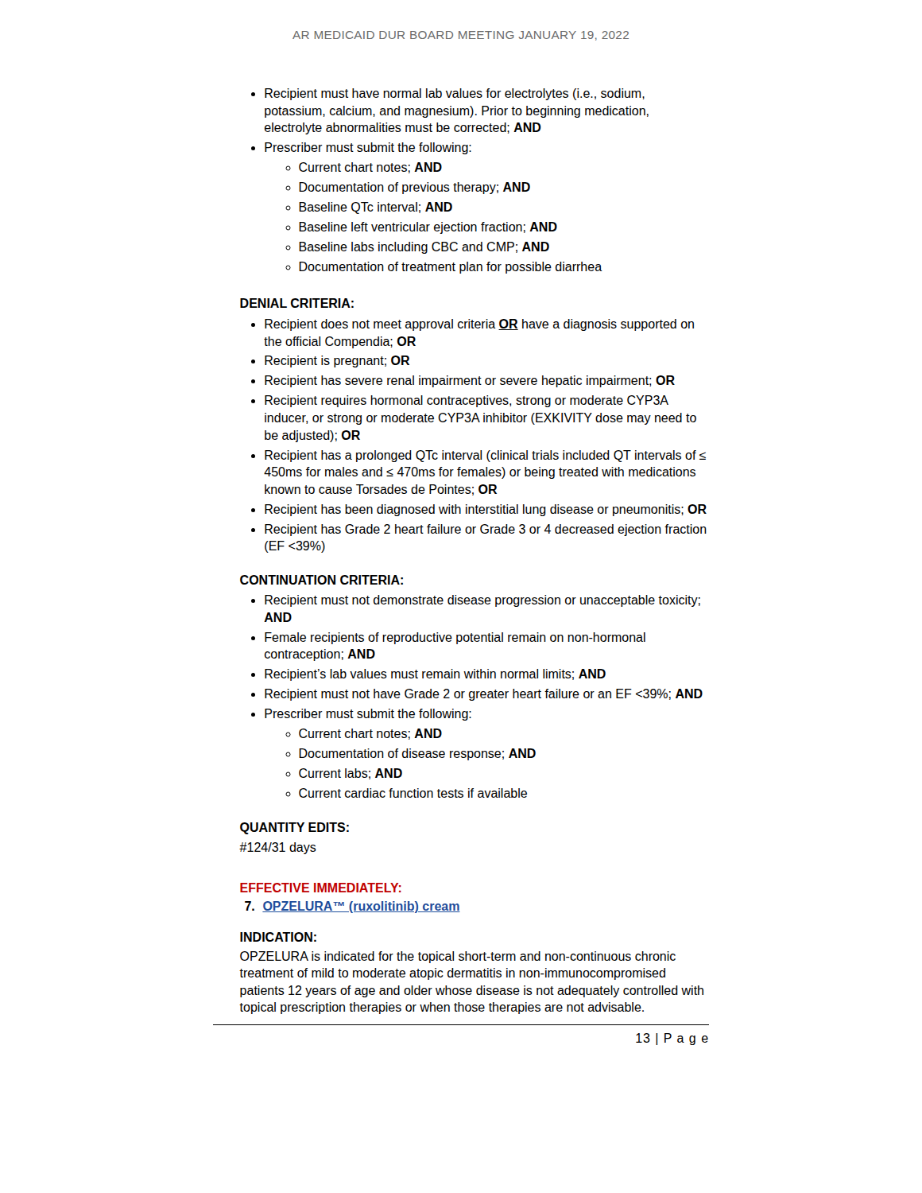AR MEDICAID DUR BOARD MEETING JANUARY 19, 2022
Recipient must have normal lab values for electrolytes (i.e., sodium, potassium, calcium, and magnesium). Prior to beginning medication, electrolyte abnormalities must be corrected; AND
Prescriber must submit the following:
Current chart notes; AND
Documentation of previous therapy; AND
Baseline QTc interval; AND
Baseline left ventricular ejection fraction; AND
Baseline labs including CBC and CMP; AND
Documentation of treatment plan for possible diarrhea
DENIAL CRITERIA:
Recipient does not meet approval criteria OR have a diagnosis supported on the official Compendia; OR
Recipient is pregnant; OR
Recipient has severe renal impairment or severe hepatic impairment; OR
Recipient requires hormonal contraceptives, strong or moderate CYP3A inducer, or strong or moderate CYP3A inhibitor (EXKIVITY dose may need to be adjusted); OR
Recipient has a prolonged QTc interval (clinical trials included QT intervals of ≤ 450ms for males and ≤ 470ms for females) or being treated with medications known to cause Torsades de Pointes; OR
Recipient has been diagnosed with interstitial lung disease or pneumonitis; OR
Recipient has Grade 2 heart failure or Grade 3 or 4 decreased ejection fraction (EF <39%)
CONTINUATION CRITERIA:
Recipient must not demonstrate disease progression or unacceptable toxicity; AND
Female recipients of reproductive potential remain on non-hormonal contraception; AND
Recipient’s lab values must remain within normal limits; AND
Recipient must not have Grade 2 or greater heart failure or an EF <39%; AND
Prescriber must submit the following:
Current chart notes; AND
Documentation of disease response; AND
Current labs; AND
Current cardiac function tests if available
QUANTITY EDITS:
#124/31 days
EFFECTIVE IMMEDIATELY:
7. OPZELURA™ (ruxolitinib) cream
INDICATION:
OPZELURA is indicated for the topical short-term and non-continuous chronic treatment of mild to moderate atopic dermatitis in non-immunocompromised patients 12 years of age and older whose disease is not adequately controlled with topical prescription therapies or when those therapies are not advisable.
13 | P a g e